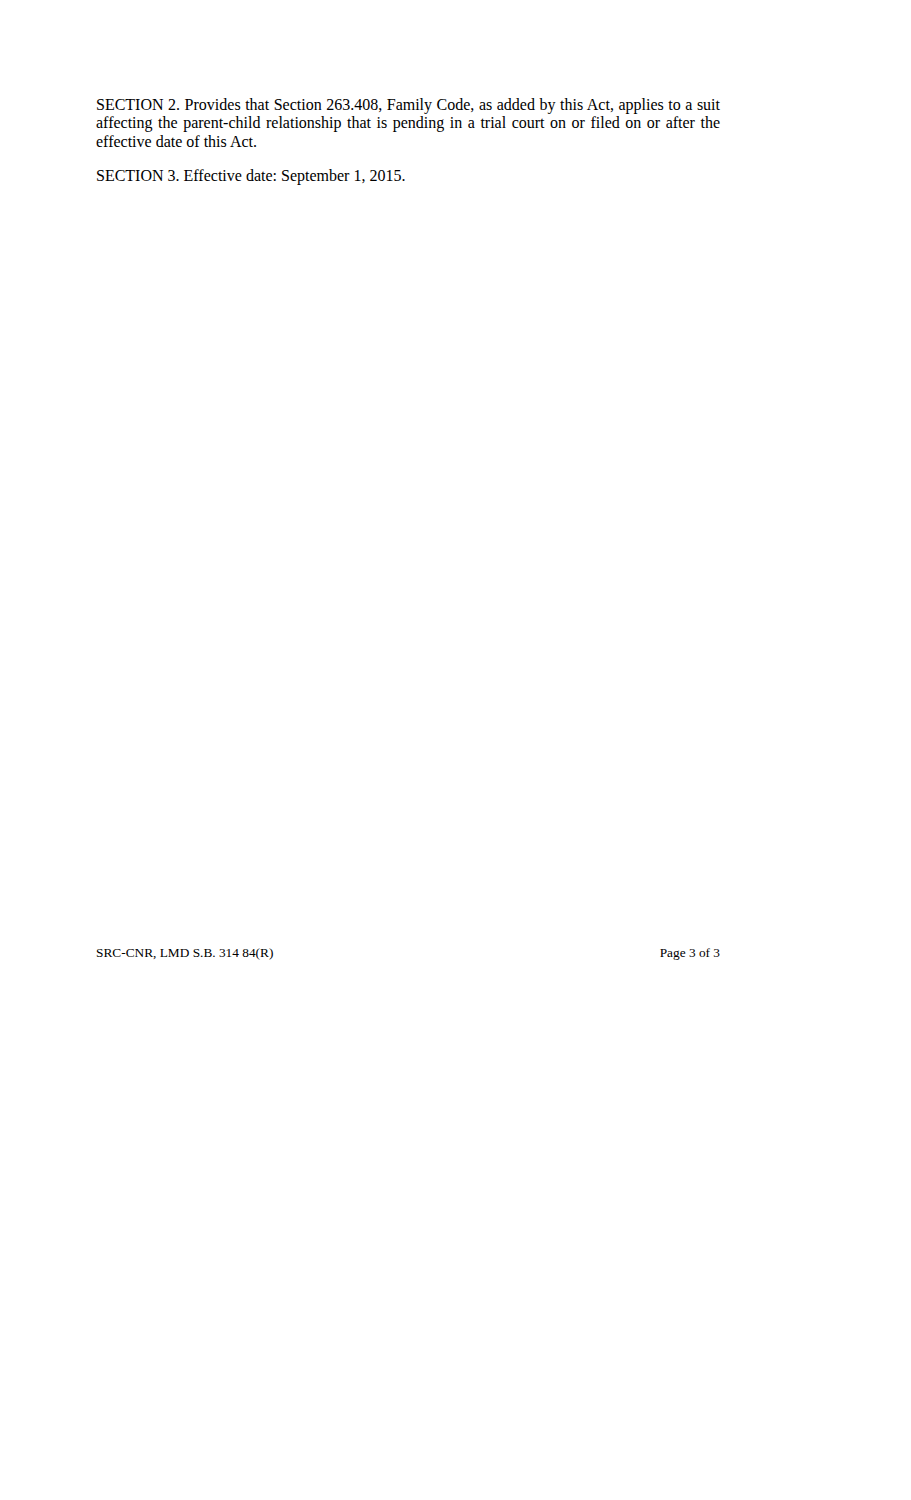SECTION 2. Provides that Section 263.408, Family Code, as added by this Act, applies to a suit affecting the parent-child relationship that is pending in a trial court on or filed on or after the effective date of this Act.
SECTION 3. Effective date: September 1, 2015.
SRC-CNR, LMD S.B. 314 84(R) Page 3 of 3